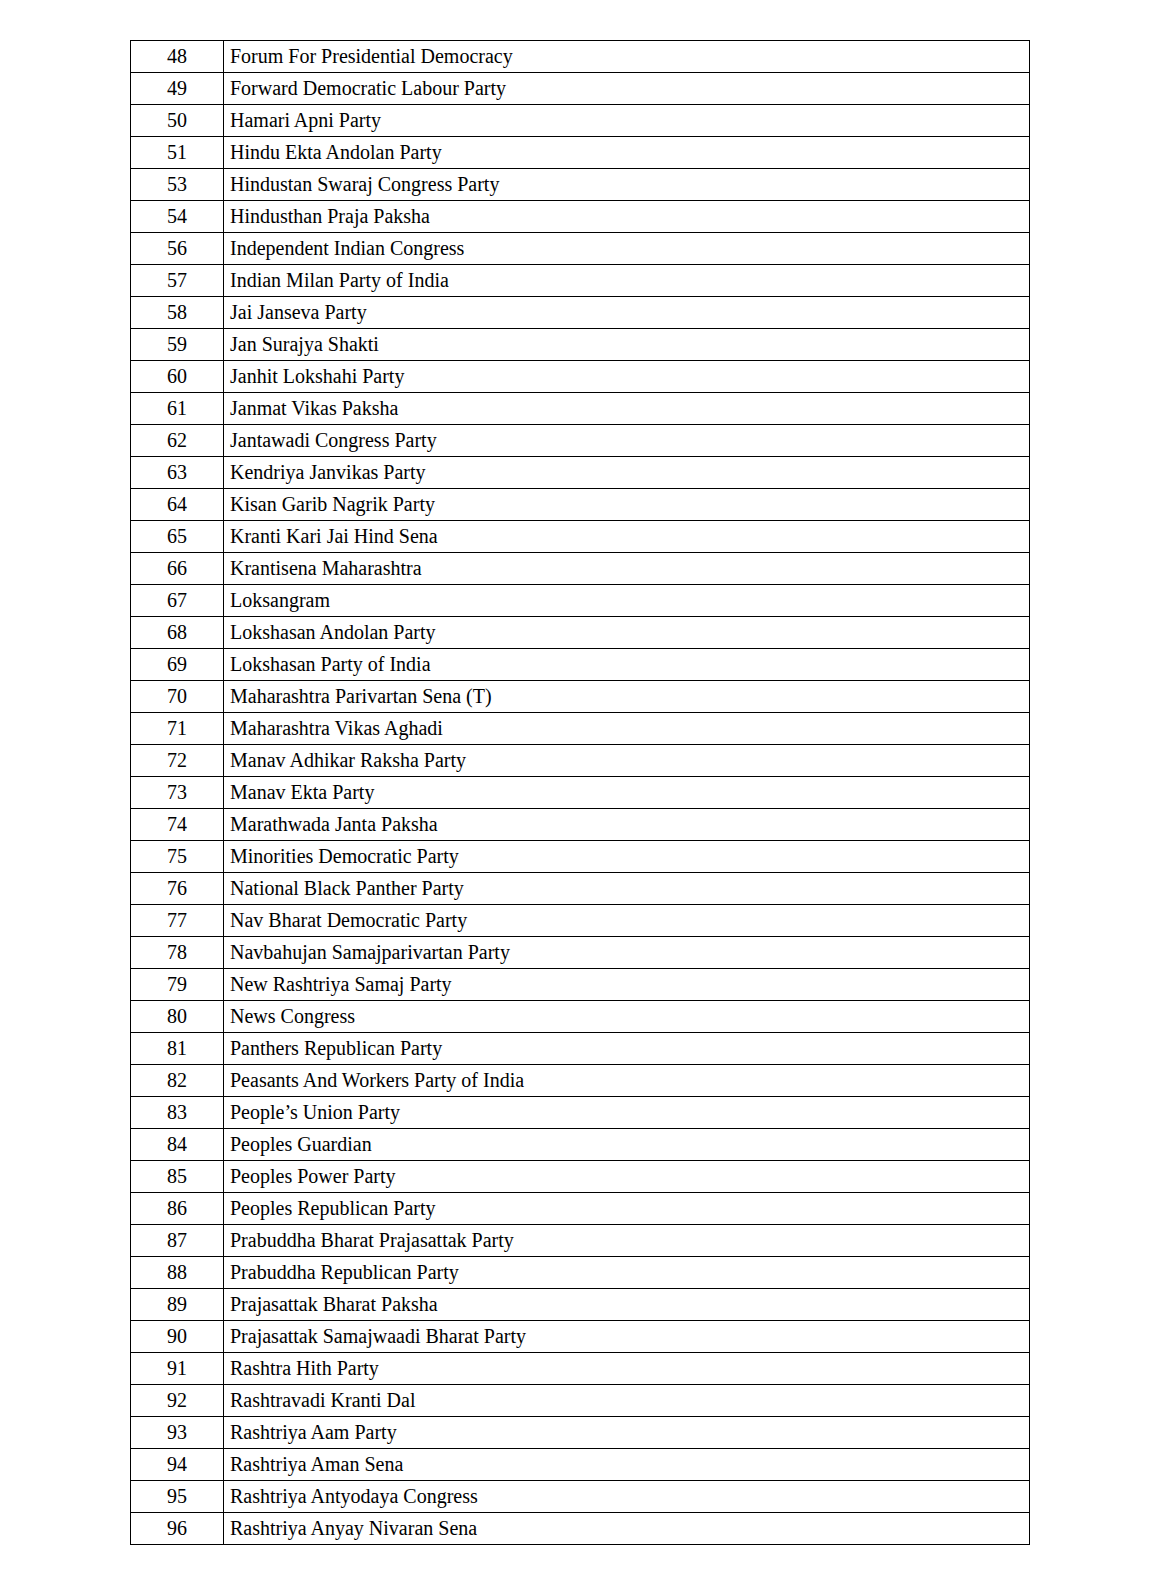| 48 | Forum For Presidential Democracy |
| 49 | Forward Democratic Labour Party |
| 50 | Hamari Apni Party |
| 51 | Hindu Ekta Andolan Party |
| 53 | Hindustan Swaraj Congress Party |
| 54 | Hindusthan Praja Paksha |
| 56 | Independent Indian Congress |
| 57 | Indian Milan Party of India |
| 58 | Jai Janseva Party |
| 59 | Jan Surajya Shakti |
| 60 | Janhit Lokshahi Party |
| 61 | Janmat Vikas Paksha |
| 62 | Jantawadi Congress Party |
| 63 | Kendriya Janvikas Party |
| 64 | Kisan Garib Nagrik Party |
| 65 | Kranti Kari Jai Hind Sena |
| 66 | Krantisena Maharashtra |
| 67 | Loksangram |
| 68 | Lokshasan Andolan Party |
| 69 | Lokshasan Party of India |
| 70 | Maharashtra Parivartan Sena (T) |
| 71 | Maharashtra Vikas Aghadi |
| 72 | Manav Adhikar Raksha Party |
| 73 | Manav Ekta Party |
| 74 | Marathwada Janta Paksha |
| 75 | Minorities Democratic Party |
| 76 | National Black Panther Party |
| 77 | Nav Bharat Democratic Party |
| 78 | Navbahujan Samajparivartan Party |
| 79 | New Rashtriya Samaj Party |
| 80 | News Congress |
| 81 | Panthers Republican Party |
| 82 | Peasants And Workers Party of India |
| 83 | People’s Union Party |
| 84 | Peoples Guardian |
| 85 | Peoples Power Party |
| 86 | Peoples Republican Party |
| 87 | Prabuddha Bharat Prajasattak Party |
| 88 | Prabuddha Republican Party |
| 89 | Prajasattak Bharat Paksha |
| 90 | Prajasattak Samajwaadi Bharat Party |
| 91 | Rashtra Hith Party |
| 92 | Rashtravadi Kranti Dal |
| 93 | Rashtriya Aam Party |
| 94 | Rashtriya Aman Sena |
| 95 | Rashtriya Antyodaya Congress |
| 96 | Rashtriya Anyay Nivaran Sena |